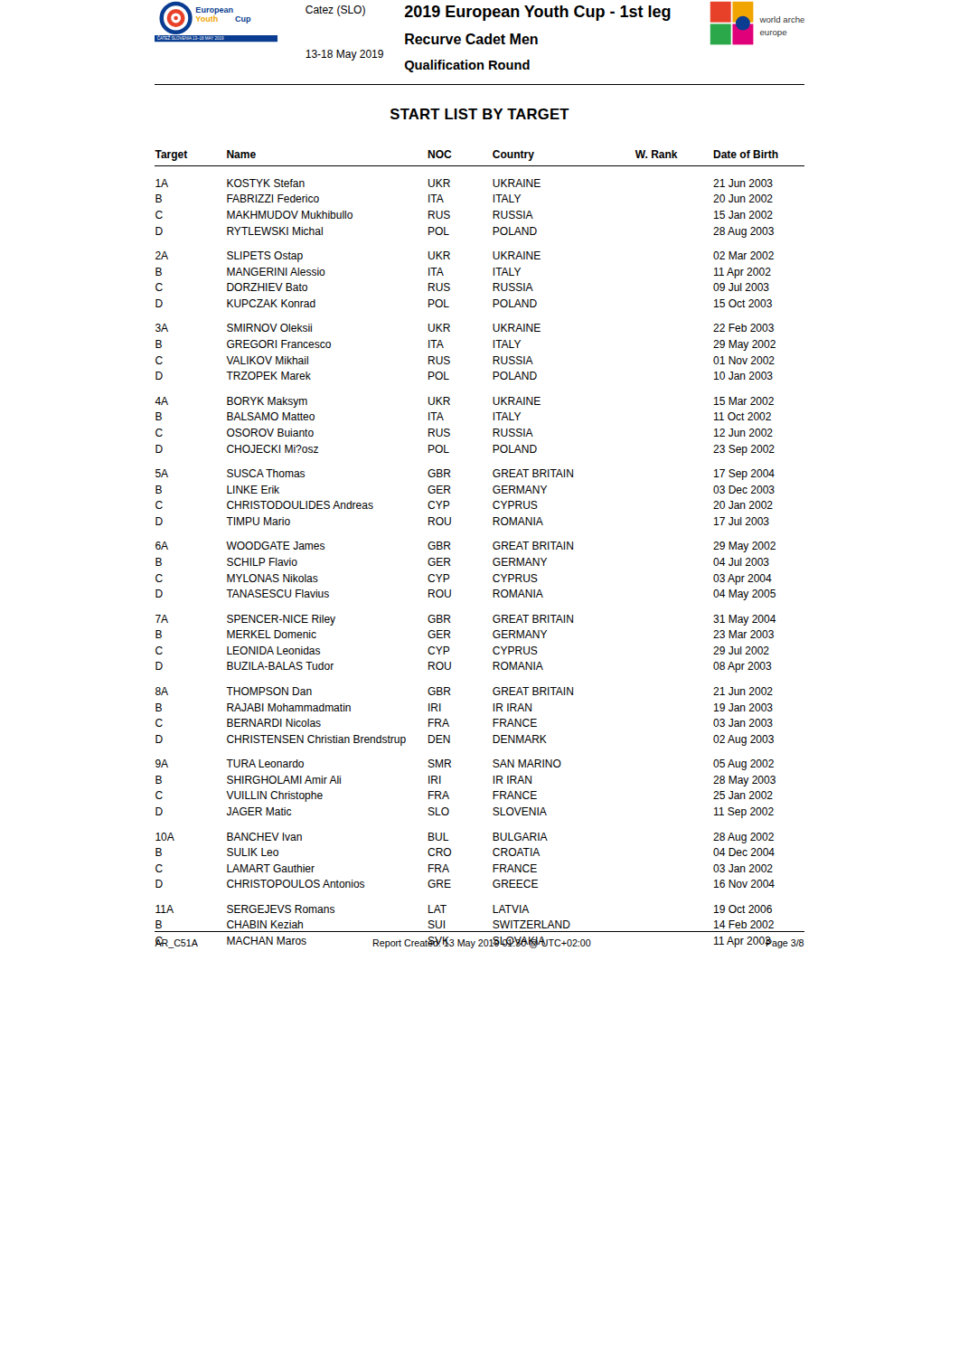European Youth Cup ČATEŽ SLOVENIA 13–18 MAY 2019
Catez (SLO)
13-18 May 2019
2019 European Youth Cup - 1st leg
Recurve Cadet Men
Qualification Round
world archery europe
START LIST BY TARGET
| Target | Name | NOC | Country | W. Rank | Date of Birth |
| --- | --- | --- | --- | --- | --- |
| 1A | KOSTYK Stefan | UKR | UKRAINE | | 21 Jun 2003 |
| B | FABRIZZI Federico | ITA | ITALY | | 20 Jun 2002 |
| C | MAKHMUDOV Mukhibullo | RUS | RUSSIA | | 15 Jan 2002 |
| D | RYTLEWSKI Michal | POL | POLAND | | 28 Aug 2003 |
| 2A | SLIPETS Ostap | UKR | UKRAINE | | 02 Mar 2002 |
| B | MANGERINI Alessio | ITA | ITALY | | 11 Apr 2002 |
| C | DORZHIEV Bato | RUS | RUSSIA | | 09 Jul 2003 |
| D | KUPCZAK Konrad | POL | POLAND | | 15 Oct 2003 |
| 3A | SMIRNOV Oleksii | UKR | UKRAINE | | 22 Feb 2003 |
| B | GREGORI Francesco | ITA | ITALY | | 29 May 2002 |
| C | VALIKOV Mikhail | RUS | RUSSIA | | 01 Nov 2002 |
| D | TRZOPEK Marek | POL | POLAND | | 10 Jan 2003 |
| 4A | BORYK Maksym | UKR | UKRAINE | | 15 Mar 2002 |
| B | BALSAMO Matteo | ITA | ITALY | | 11 Oct 2002 |
| C | OSOROV Buianto | RUS | RUSSIA | | 12 Jun 2002 |
| D | CHOJECKI Mi?osz | POL | POLAND | | 23 Sep 2002 |
| 5A | SUSCA Thomas | GBR | GREAT BRITAIN | | 17 Sep 2004 |
| B | LINKE Erik | GER | GERMANY | | 03 Dec 2003 |
| C | CHRISTODOULIDES Andreas | CYP | CYPRUS | | 20 Jan 2002 |
| D | TIMPU Mario | ROU | ROMANIA | | 17 Jul 2003 |
| 6A | WOODGATE James | GBR | GREAT BRITAIN | | 29 May 2002 |
| B | SCHILP Flavio | GER | GERMANY | | 04 Jul 2003 |
| C | MYLONAS Nikolas | CYP | CYPRUS | | 03 Apr 2004 |
| D | TANASESCU Flavius | ROU | ROMANIA | | 04 May 2005 |
| 7A | SPENCER-NICE Riley | GBR | GREAT BRITAIN | | 31 May 2004 |
| B | MERKEL Domenic | GER | GERMANY | | 23 Mar 2003 |
| C | LEONIDA Leonidas | CYP | CYPRUS | | 29 Jul 2002 |
| D | BUZILA-BALAS Tudor | ROU | ROMANIA | | 08 Apr 2003 |
| 8A | THOMPSON Dan | GBR | GREAT BRITAIN | | 21 Jun 2002 |
| B | RAJABI Mohammadmatin | IRI | IR IRAN | | 19 Jan 2003 |
| C | BERNARDI Nicolas | FRA | FRANCE | | 03 Jan 2003 |
| D | CHRISTENSEN Christian Brendstrup | DEN | DENMARK | | 02 Aug 2003 |
| 9A | TURA Leonardo | SMR | SAN MARINO | | 05 Aug 2002 |
| B | SHIRGHOLAMI Amir Ali | IRI | IR IRAN | | 28 May 2003 |
| C | VUILLIN Christophe | FRA | FRANCE | | 25 Jan 2002 |
| D | JAGER Matic | SLO | SLOVENIA | | 11 Sep 2002 |
| 10A | BANCHEV Ivan | BUL | BULGARIA | | 28 Aug 2002 |
| B | SULIK Leo | CRO | CROATIA | | 04 Dec 2004 |
| C | LAMART Gauthier | FRA | FRANCE | | 03 Jan 2002 |
| D | CHRISTOPOULOS Antonios | GRE | GREECE | | 16 Nov 2004 |
| 11A | SERGEJEVS Romans | LAT | LATVIA | | 19 Oct 2006 |
| B | CHABIN Keziah | SUI | SWITZERLAND | | 14 Feb 2002 |
| C | MACHAN Maros | SVK | SLOVAKIA | | 11 Apr 2003 |
AR_C51A
Report Created: 13 May 2019 01:30 @ UTC+02:00
Page 3/8